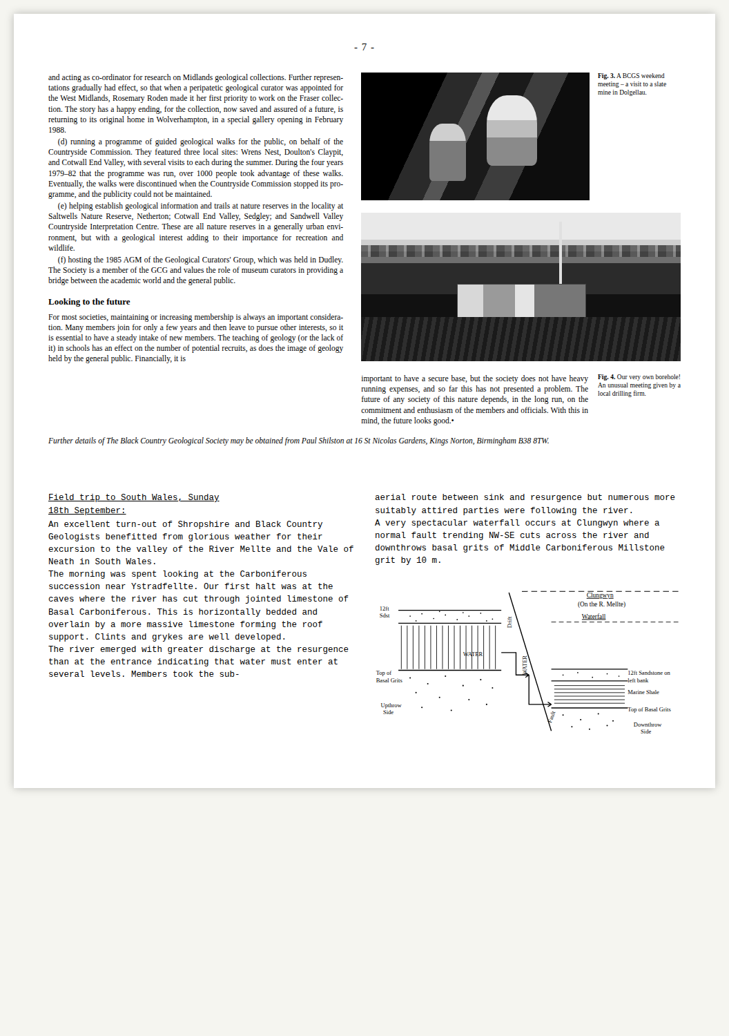- 7 -
and acting as co-ordinator for research on Midlands geological collections. Further representations gradually had effect, so that when a peripatetic geological curator was appointed for the West Midlands, Rosemary Roden made it her first priority to work on the Fraser collection. The story has a happy ending, for the collection, now saved and assured of a future, is returning to its original home in Wolverhampton, in a special gallery opening in February 1988.
(d) running a programme of guided geological walks for the public, on behalf of the Countryside Commission. They featured three local sites: Wrens Nest, Doulton's Claypit, and Cotwall End Valley, with several visits to each during the summer. During the four years 1979–82 that the programme was run, over 1000 people took advantage of these walks. Eventually, the walks were discontinued when the Countryside Commission stopped its programme, and the publicity could not be maintained.
(e) helping establish geological information and trails at nature reserves in the locality at Saltwells Nature Reserve, Netherton; Cotwall End Valley, Sedgley; and Sandwell Valley Countryside Interpretation Centre. These are all nature reserves in a generally urban environment, but with a geological interest adding to their importance for recreation and wildlife.
(f) hosting the 1985 AGM of the Geological Curators' Group, which was held in Dudley. The Society is a member of the GCG and values the role of museum curators in providing a bridge between the academic world and the general public.
Looking to the future
For most societies, maintaining or increasing membership is always an important consideration. Many members join for only a few years and then leave to pursue other interests, so it is essential to have a steady intake of new members. The teaching of geology (or the lack of it) in schools has an effect on the number of potential recruits, as does the image of geology held by the general public. Financially, it is
Fig. 3. A BCGS weekend meeting – a visit to a slate mine in Dolgellau.
important to have a secure base, but the society does not have heavy running expenses, and so far this has not presented a problem. The future of any society of this nature depends, in the long run, on the commitment and enthusiasm of the members and officials. With this in mind, the future looks good.•
Fig. 4. Our very own borehole! An unusual meeting given by a local drilling firm.
Further details of The Black Country Geological Society may be obtained from Paul Shilston at 16 St Nicolas Gardens, Kings Norton, Birmingham B38 8TW.
Field trip to South Wales, Sunday
18th September:
An excellent turn-out of Shropshire and Black Country Geologists benefitted from glorious weather for their excursion to the valley of the River Mellte and the Vale of Neath in South Wales.
The morning was spent looking at the Carboniferous succession near Ystradfellte. Our first halt was at the caves where the river has cut through jointed limestone of Basal Carboniferous. This is horizontally bedded and overlain by a more massive limestone forming the roof support. Clints and grykes are well developed.
The river emerged with greater discharge at the resurgence than at the entrance indicating that water must enter at several levels. Members took the sub-
aerial route between sink and resurgence but numerous more suitably attired parties were following the river.
A very spectacular waterfall occurs at Clungwyn where a normal fault trending NW-SE cuts across the river and downthrows basal grits of Middle Carboniferous Millstone grit by 10 m.
Clungwyn (On the R. Mellte) Waterfall 12ft Sdst Top of Basal Grits Upthrow Side 12ft Sandstone on left bank Marine Shale Top of Basal Grits Downthrow Side WATER Drift WATER Fault